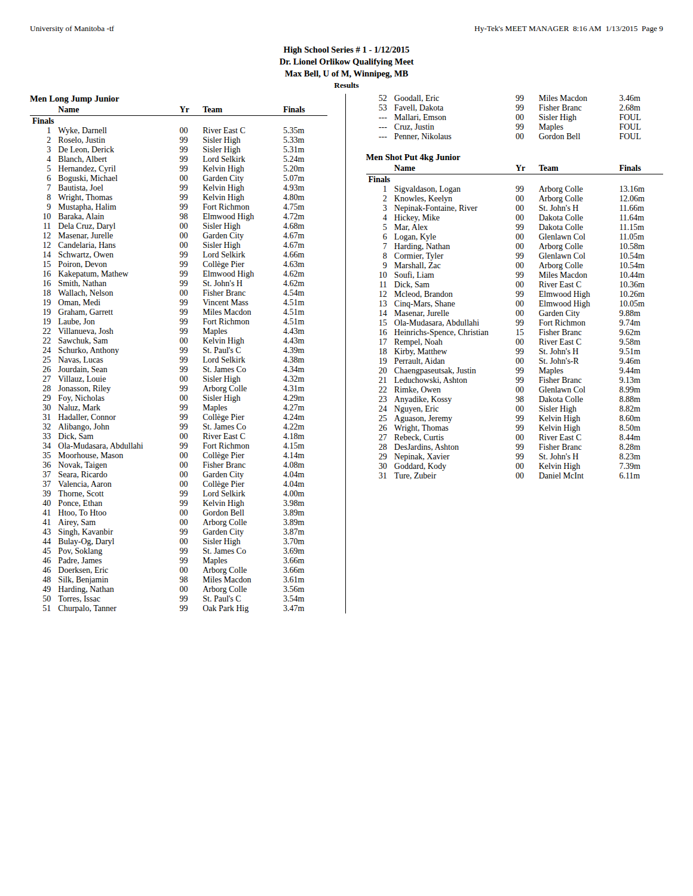University of Manitoba -tf
Hy-Tek's MEET MANAGER 8:16 AM 1/13/2015 Page 9
High School Series # 1 - 1/12/2015
Dr. Lionel Orlikow Qualifying Meet
Max Bell, U of M, Winnipeg, MB
Results
Men Long Jump Junior
| | Name | Yr | Team | Finals |
| --- | --- | --- | --- | --- |
| Finals |
| 1 | Wyke, Darnell | 00 | River East C | 5.35m |
| 2 | Roselo, Justin | 99 | Sisler High | 5.33m |
| 3 | De Leon, Derick | 99 | Sisler High | 5.31m |
| 4 | Blanch, Albert | 99 | Lord Selkirk | 5.24m |
| 5 | Hernandez, Cyril | 99 | Kelvin High | 5.20m |
| 6 | Boguski, Michael | 00 | Garden City | 5.07m |
| 7 | Bautista, Joel | 99 | Kelvin High | 4.93m |
| 8 | Wright, Thomas | 99 | Kelvin High | 4.80m |
| 9 | Mustapha, Halim | 99 | Fort Richmon | 4.75m |
| 10 | Baraka, Alain | 98 | Elmwood High | 4.72m |
| 11 | Dela Cruz, Daryl | 00 | Sisler High | 4.68m |
| 12 | Masenar, Jurelle | 00 | Garden City | 4.67m |
| 12 | Candelaria, Hans | 00 | Sisler High | 4.67m |
| 14 | Schwartz, Owen | 99 | Lord Selkirk | 4.66m |
| 15 | Poiron, Devon | 99 | Collège Pier | 4.63m |
| 16 | Kakepatum, Mathew | 99 | Elmwood High | 4.62m |
| 16 | Smith, Nathan | 99 | St. John's H | 4.62m |
| 18 | Wallach, Nelson | 00 | Fisher Branc | 4.54m |
| 19 | Oman, Medi | 99 | Vincent Mass | 4.51m |
| 19 | Graham, Garrett | 99 | Miles Macdon | 4.51m |
| 19 | Laube, Jon | 99 | Fort Richmon | 4.51m |
| 22 | Villanueva, Josh | 99 | Maples | 4.43m |
| 22 | Sawchuk, Sam | 00 | Kelvin High | 4.43m |
| 24 | Schurko, Anthony | 99 | St. Paul's C | 4.39m |
| 25 | Navas, Lucas | 99 | Lord Selkirk | 4.38m |
| 26 | Jourdain, Sean | 99 | St. James Co | 4.34m |
| 27 | Villauz, Louie | 00 | Sisler High | 4.32m |
| 28 | Jonasson, Riley | 99 | Arborg Colle | 4.31m |
| 29 | Foy, Nicholas | 00 | Sisler High | 4.29m |
| 30 | Naluz, Mark | 99 | Maples | 4.27m |
| 31 | Hadaller, Connor | 99 | Collège Pier | 4.24m |
| 32 | Alibango, John | 99 | St. James Co | 4.22m |
| 33 | Dick, Sam | 00 | River East C | 4.18m |
| 34 | Ola-Mudasara, Abdullahi | 99 | Fort Richmon | 4.15m |
| 35 | Moorhouse, Mason | 00 | Collège Pier | 4.14m |
| 36 | Novak, Taigen | 00 | Fisher Branc | 4.08m |
| 37 | Seara, Ricardo | 00 | Garden City | 4.04m |
| 37 | Valencia, Aaron | 00 | Collège Pier | 4.04m |
| 39 | Thorne, Scott | 99 | Lord Selkirk | 4.00m |
| 40 | Ponce, Ethan | 99 | Kelvin High | 3.98m |
| 41 | Htoo, To Htoo | 00 | Gordon Bell | 3.89m |
| 41 | Airey, Sam | 00 | Arborg Colle | 3.89m |
| 43 | Singh, Kavanbir | 99 | Garden City | 3.87m |
| 44 | Bulay-Og, Daryl | 00 | Sisler High | 3.70m |
| 45 | Pov, Soklang | 99 | St. James Co | 3.69m |
| 46 | Padre, James | 99 | Maples | 3.66m |
| 46 | Doerksen, Eric | 00 | Arborg Colle | 3.66m |
| 48 | Silk, Benjamin | 98 | Miles Macdon | 3.61m |
| 49 | Harding, Nathan | 00 | Arborg Colle | 3.56m |
| 50 | Torres, Issac | 99 | St. Paul's C | 3.54m |
| 51 | Churpalo, Tanner | 99 | Oak Park Hig | 3.47m |
| 52 | Goodall, Eric | 99 | Miles Macdon | 3.46m |
| 53 | Favell, Dakota | 99 | Fisher Branc | 2.68m |
| --- | Mallari, Emson | 00 | Sisler High | FOUL |
| --- | Cruz, Justin | 99 | Maples | FOUL |
| --- | Penner, Nikolaus | 00 | Gordon Bell | FOUL |
Men Shot Put 4kg Junior
| | Name | Yr | Team | Finals |
| --- | --- | --- | --- | --- |
| Finals |
| 1 | Sigvaldason, Logan | 99 | Arborg Colle | 13.16m |
| 2 | Knowles, Keelyn | 00 | Arborg Colle | 12.06m |
| 3 | Nepinak-Fontaine, River | 00 | St. John's H | 11.66m |
| 4 | Hickey, Mike | 00 | Dakota Colle | 11.64m |
| 5 | Mar, Alex | 99 | Dakota Colle | 11.15m |
| 6 | Logan, Kyle | 00 | Glenlawn Col | 11.05m |
| 7 | Harding, Nathan | 00 | Arborg Colle | 10.58m |
| 8 | Cormier, Tyler | 99 | Glenlawn Col | 10.54m |
| 9 | Marshall, Zac | 00 | Arborg Colle | 10.54m |
| 10 | Soufi, Liam | 99 | Miles Macdon | 10.44m |
| 11 | Dick, Sam | 00 | River East C | 10.36m |
| 12 | Mcleod, Brandon | 99 | Elmwood High | 10.26m |
| 13 | Cinq-Mars, Shane | 00 | Elmwood High | 10.05m |
| 14 | Masenar, Jurelle | 00 | Garden City | 9.88m |
| 15 | Ola-Mudasara, Abdullahi | 99 | Fort Richmon | 9.74m |
| 16 | Heinrichs-Spence, Christian | 15 | Fisher Branc | 9.62m |
| 17 | Rempel, Noah | 00 | River East C | 9.58m |
| 18 | Kirby, Matthew | 99 | St. John's H | 9.51m |
| 19 | Perrault, Aidan | 00 | St. John's-R | 9.46m |
| 20 | Chaengpaseutsak, Justin | 99 | Maples | 9.44m |
| 21 | Leduchowski, Ashton | 99 | Fisher Branc | 9.13m |
| 22 | Rimke, Owen | 00 | Glenlawn Col | 8.99m |
| 23 | Anyadike, Kossy | 98 | Dakota Colle | 8.88m |
| 24 | Nguyen, Eric | 00 | Sisler High | 8.82m |
| 25 | Aguason, Jeremy | 99 | Kelvin High | 8.60m |
| 26 | Wright, Thomas | 99 | Kelvin High | 8.50m |
| 27 | Rebeck, Curtis | 00 | River East C | 8.44m |
| 28 | DesJardins, Ashton | 99 | Fisher Branc | 8.28m |
| 29 | Nepinak, Xavier | 99 | St. John's H | 8.23m |
| 30 | Goddard, Kody | 00 | Kelvin High | 7.39m |
| 31 | Ture, Zubeir | 00 | Daniel McInt | 6.11m |